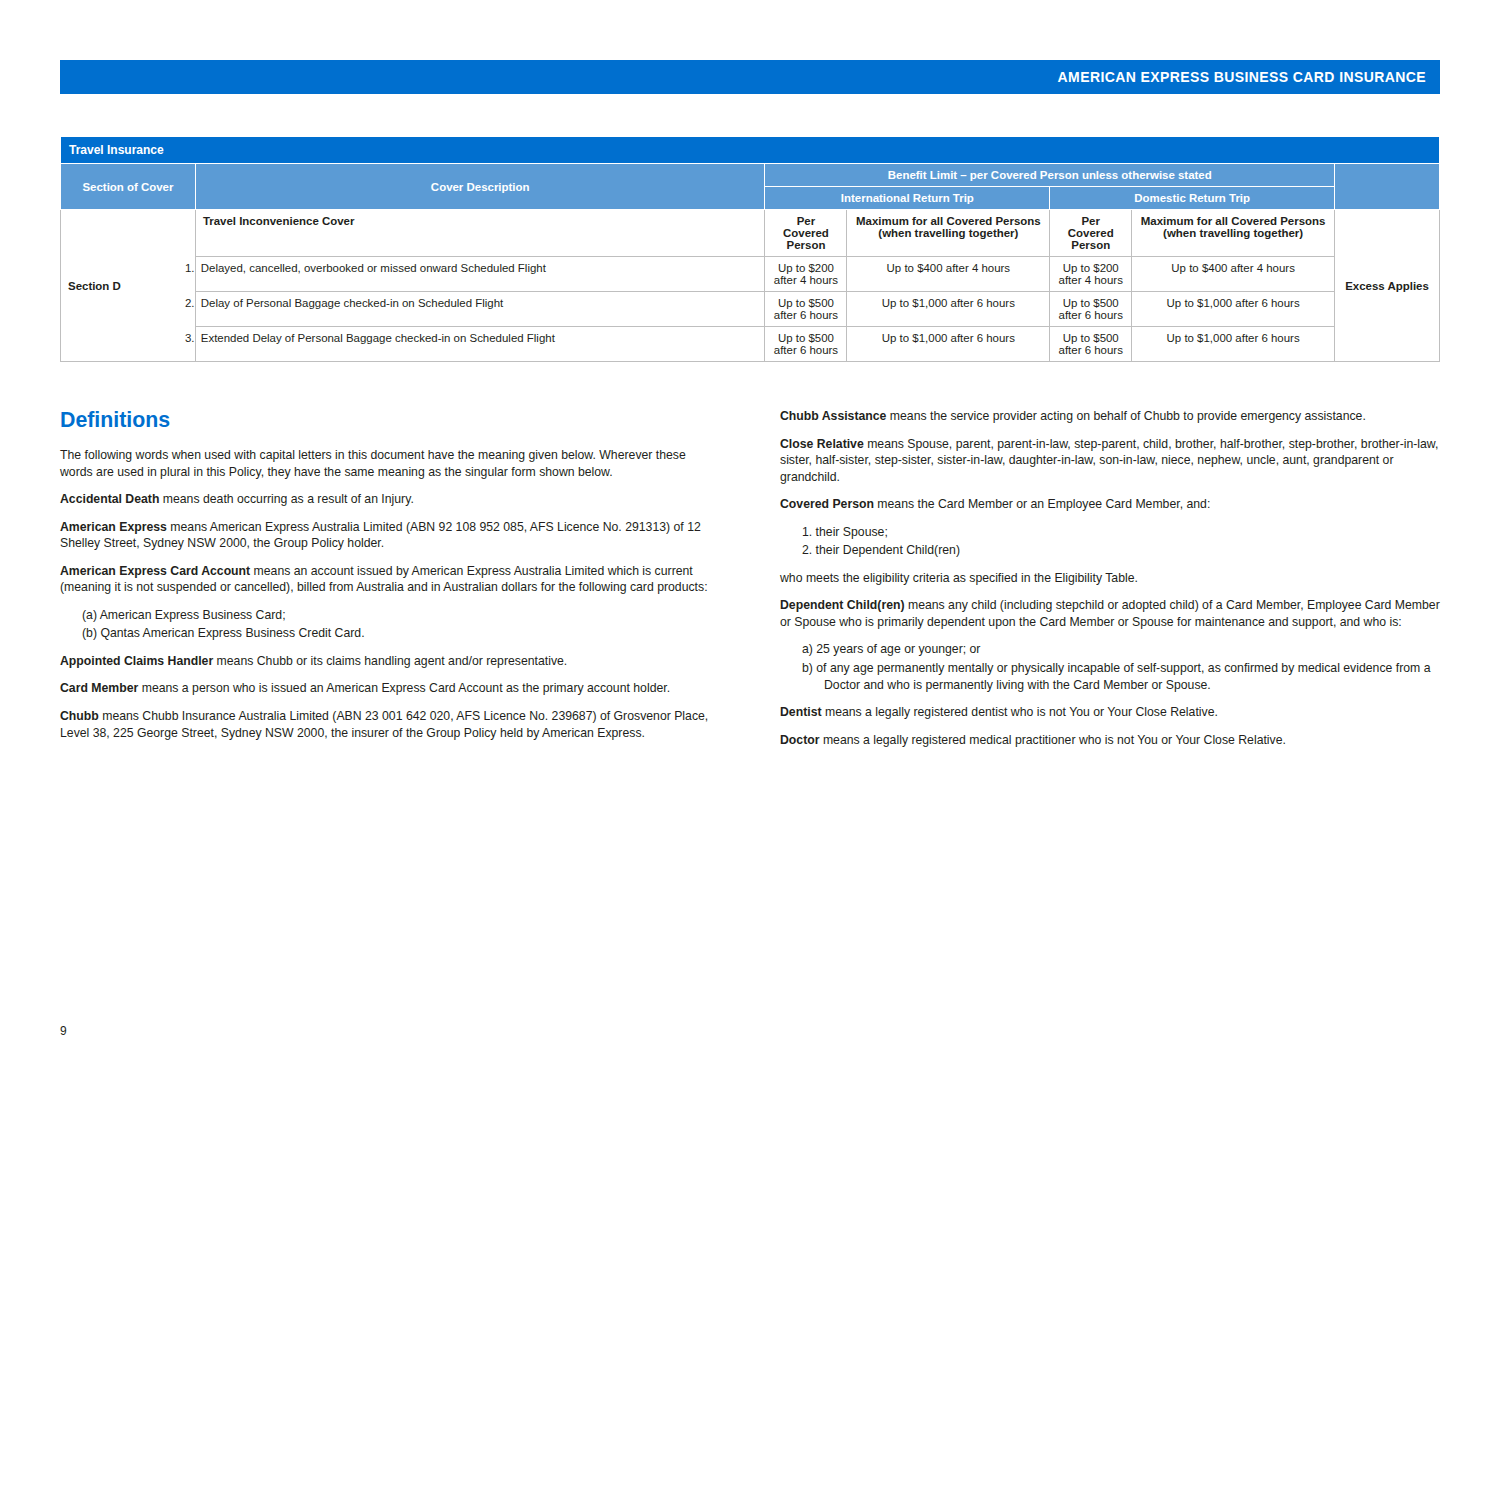AMERICAN EXPRESS BUSINESS CARD INSURANCE
| Travel Insurance |
| --- |
| Section of Cover | Cover Description | Benefit Limit – per Covered Person unless otherwise stated | |
| International Return Trip | Domestic Return Trip |
| Section D | Travel Inconvenience Cover | Per Covered Person | Maximum for all Covered Persons (when travelling together) | Per Covered Person | Maximum for all Covered Persons (when travelling together) | Excess Applies |
| 1. Delayed, cancelled, overbooked or missed onward Scheduled Flight | Up to $200 after 4 hours | Up to $400 after 4 hours | Up to $200 after 4 hours | Up to $400 after 4 hours |
| 2. Delay of Personal Baggage checked-in on Scheduled Flight | Up to $500 after 6 hours | Up to $1,000 after 6 hours | Up to $500 after 6 hours | Up to $1,000 after 6 hours |
| 3. Extended Delay of Personal Baggage checked-in on Scheduled Flight | Up to $500 after 6 hours | Up to $1,000 after 6 hours | Up to $500 after 6 hours | Up to $1,000 after 6 hours |
Definitions
The following words when used with capital letters in this document have the meaning given below. Wherever these words are used in plural in this Policy, they have the same meaning as the singular form shown below.
Accidental Death means death occurring as a result of an Injury.
American Express means American Express Australia Limited (ABN 92 108 952 085, AFS Licence No. 291313) of 12 Shelley Street, Sydney NSW 2000, the Group Policy holder.
American Express Card Account means an account issued by American Express Australia Limited which is current (meaning it is not suspended or cancelled), billed from Australia and in Australian dollars for the following card products:
(a) American Express Business Card;
(b) Qantas American Express Business Credit Card.
Appointed Claims Handler means Chubb or its claims handling agent and/or representative.
Card Member means a person who is issued an American Express Card Account as the primary account holder.
Chubb means Chubb Insurance Australia Limited (ABN 23 001 642 020, AFS Licence No. 239687) of Grosvenor Place, Level 38, 225 George Street, Sydney NSW 2000, the insurer of the Group Policy held by American Express.
Chubb Assistance means the service provider acting on behalf of Chubb to provide emergency assistance.
Close Relative means Spouse, parent, parent-in-law, step-parent, child, brother, half-brother, step-brother, brother-in-law, sister, half-sister, step-sister, sister-in-law, daughter-in-law, son-in-law, niece, nephew, uncle, aunt, grandparent or grandchild.
Covered Person means the Card Member or an Employee Card Member, and:
1. their Spouse;
2. their Dependent Child(ren)
who meets the eligibility criteria as specified in the Eligibility Table.
Dependent Child(ren) means any child (including stepchild or adopted child) of a Card Member, Employee Card Member or Spouse who is primarily dependent upon the Card Member or Spouse for maintenance and support, and who is:
a) 25 years of age or younger; or
b) of any age permanently mentally or physically incapable of self-support, as confirmed by medical evidence from a Doctor and who is permanently living with the Card Member or Spouse.
Dentist means a legally registered dentist who is not You or Your Close Relative.
Doctor means a legally registered medical practitioner who is not You or Your Close Relative.
9